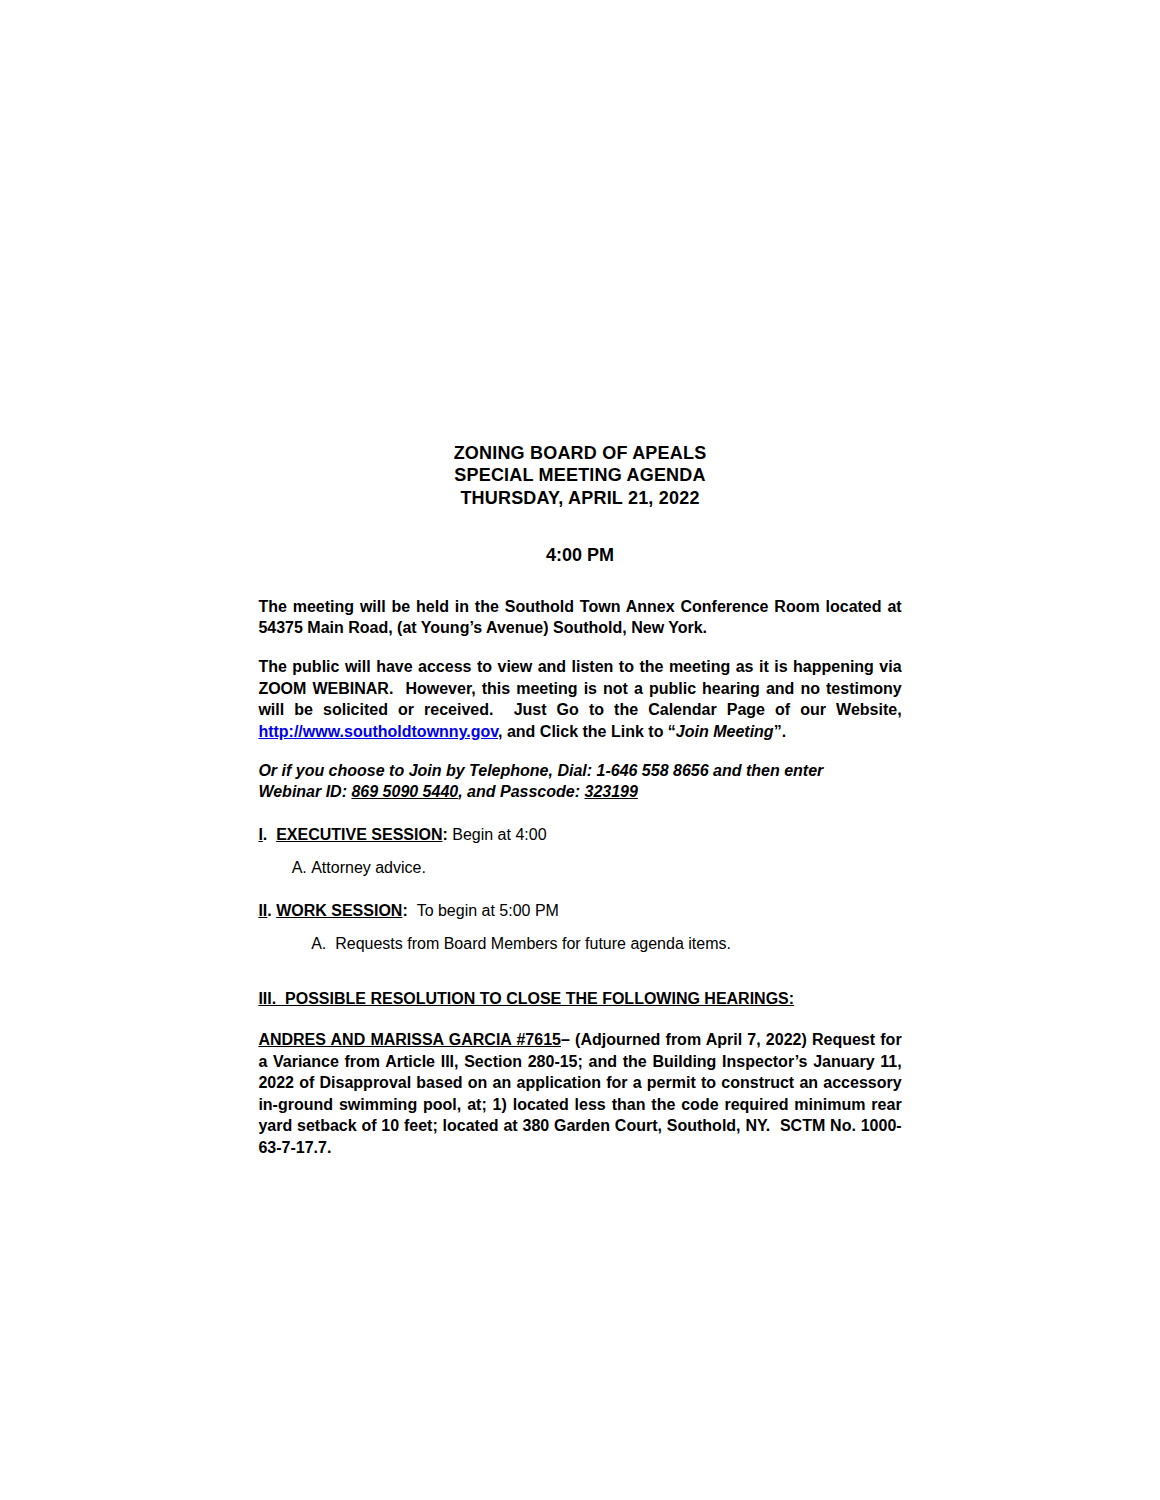ZONING BOARD OF APEALS
SPECIAL MEETING AGENDA
THURSDAY, APRIL 21, 2022
4:00 PM
The meeting will be held in the Southold Town Annex Conference Room located at 54375 Main Road, (at Young’s Avenue) Southold, New York.
The public will have access to view and listen to the meeting as it is happening via ZOOM WEBINAR. However, this meeting is not a public hearing and no testimony will be solicited or received. Just Go to the Calendar Page of our Website, http://www.southoldtownny.gov, and Click the Link to “Join Meeting”.
Or if you choose to Join by Telephone, Dial: 1-646 558 8656 and then enter
Webinar ID: 869 5090 5440, and Passcode: 323199
I. EXECUTIVE SESSION: Begin at 4:00
Attorney advice.
II. WORK SESSION: To begin at 5:00 PM
A. Requests from Board Members for future agenda items.
III. POSSIBLE RESOLUTION TO CLOSE THE FOLLOWING HEARINGS:
ANDRES AND MARISSA GARCIA #7615– (Adjourned from April 7, 2022) Request for a Variance from Article III, Section 280-15; and the Building Inspector’s January 11, 2022 of Disapproval based on an application for a permit to construct an accessory in-ground swimming pool, at; 1) located less than the code required minimum rear yard setback of 10 feet; located at 380 Garden Court, Southold, NY. SCTM No. 1000-63-7-17.7.